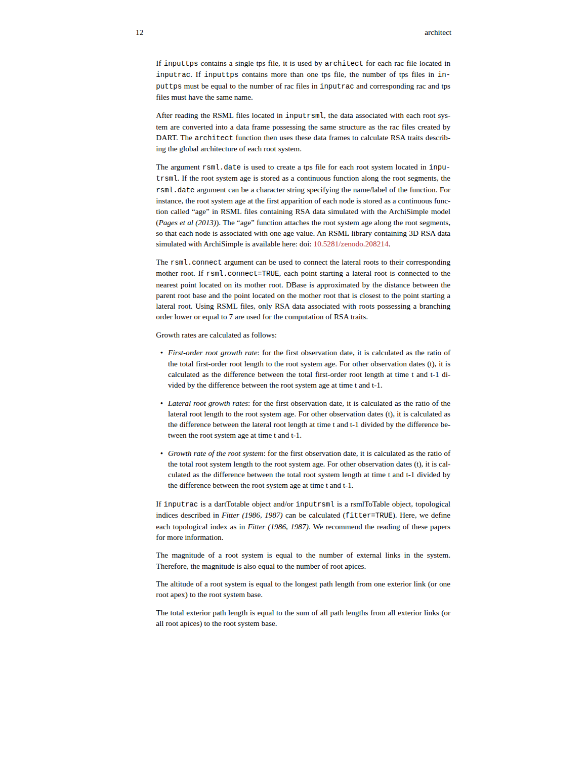12 architect
If inputtps contains a single tps file, it is used by architect for each rac file located in inputrac. If inputtps contains more than one tps file, the number of tps files in inputtps must be equal to the number of rac files in inputrac and corresponding rac and tps files must have the same name.
After reading the RSML files located in inputrsml, the data associated with each root system are converted into a data frame possessing the same structure as the rac files created by DART. The architect function then uses these data frames to calculate RSA traits describing the global architecture of each root system.
The argument rsml.date is used to create a tps file for each root system located in inputrsml. If the root system age is stored as a continuous function along the root segments, the rsml.date argument can be a character string specifying the name/label of the function. For instance, the root system age at the first apparition of each node is stored as a continuous function called “age” in RSML files containing RSA data simulated with the ArchiSimple model (Pages et al (2013)). The “age” function attaches the root system age along the root segments, so that each node is associated with one age value. An RSML library containing 3D RSA data simulated with ArchiSimple is available here: doi: 10.5281/zenodo.208214.
The rsml.connect argument can be used to connect the lateral roots to their corresponding mother root. If rsml.connect=TRUE, each point starting a lateral root is connected to the nearest point located on its mother root. DBase is approximated by the distance between the parent root base and the point located on the mother root that is closest to the point starting a lateral root. Using RSML files, only RSA data associated with roots possessing a branching order lower or equal to 7 are used for the computation of RSA traits.
Growth rates are calculated as follows:
First-order root growth rate: for the first observation date, it is calculated as the ratio of the total first-order root length to the root system age. For other observation dates (t), it is calculated as the difference between the total first-order root length at time t and t-1 divided by the difference between the root system age at time t and t-1.
Lateral root growth rates: for the first observation date, it is calculated as the ratio of the lateral root length to the root system age. For other observation dates (t), it is calculated as the difference between the lateral root length at time t and t-1 divided by the difference between the root system age at time t and t-1.
Growth rate of the root system: for the first observation date, it is calculated as the ratio of the total root system length to the root system age. For other observation dates (t), it is calculated as the difference between the total root system length at time t and t-1 divided by the difference between the root system age at time t and t-1.
If inputrac is a dartTotable object and/or inputrsml is a rsmlToTable object, topological indices described in Fitter (1986, 1987) can be calculated (fitter=TRUE). Here, we define each topological index as in Fitter (1986, 1987). We recommend the reading of these papers for more information.
The magnitude of a root system is equal to the number of external links in the system. Therefore, the magnitude is also equal to the number of root apices.
The altitude of a root system is equal to the longest path length from one exterior link (or one root apex) to the root system base.
The total exterior path length is equal to the sum of all path lengths from all exterior links (or all root apices) to the root system base.